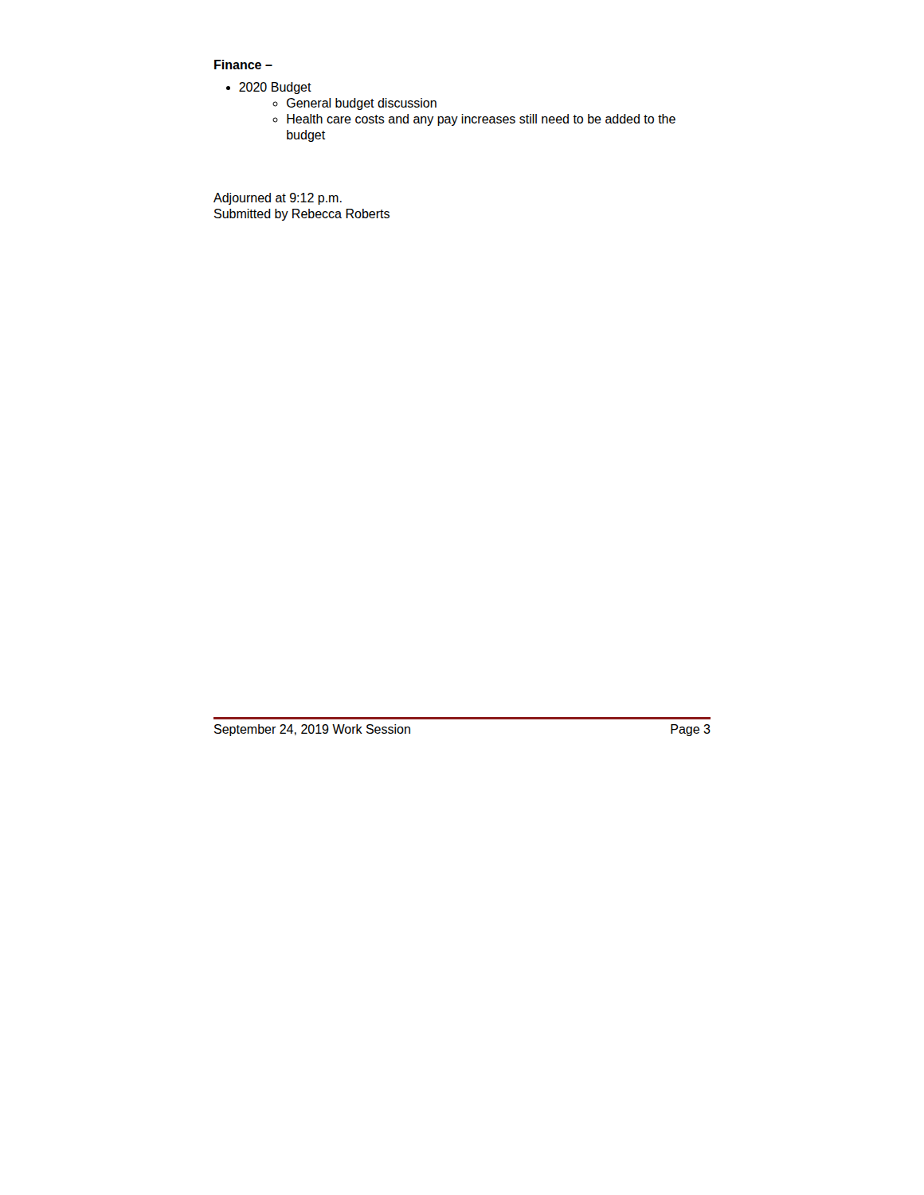Finance –
2020 Budget
General budget discussion
Health care costs and any pay increases still need to be added to the budget
Adjourned at 9:12 p.m.
Submitted by Rebecca Roberts
September 24, 2019 Work Session Page 3